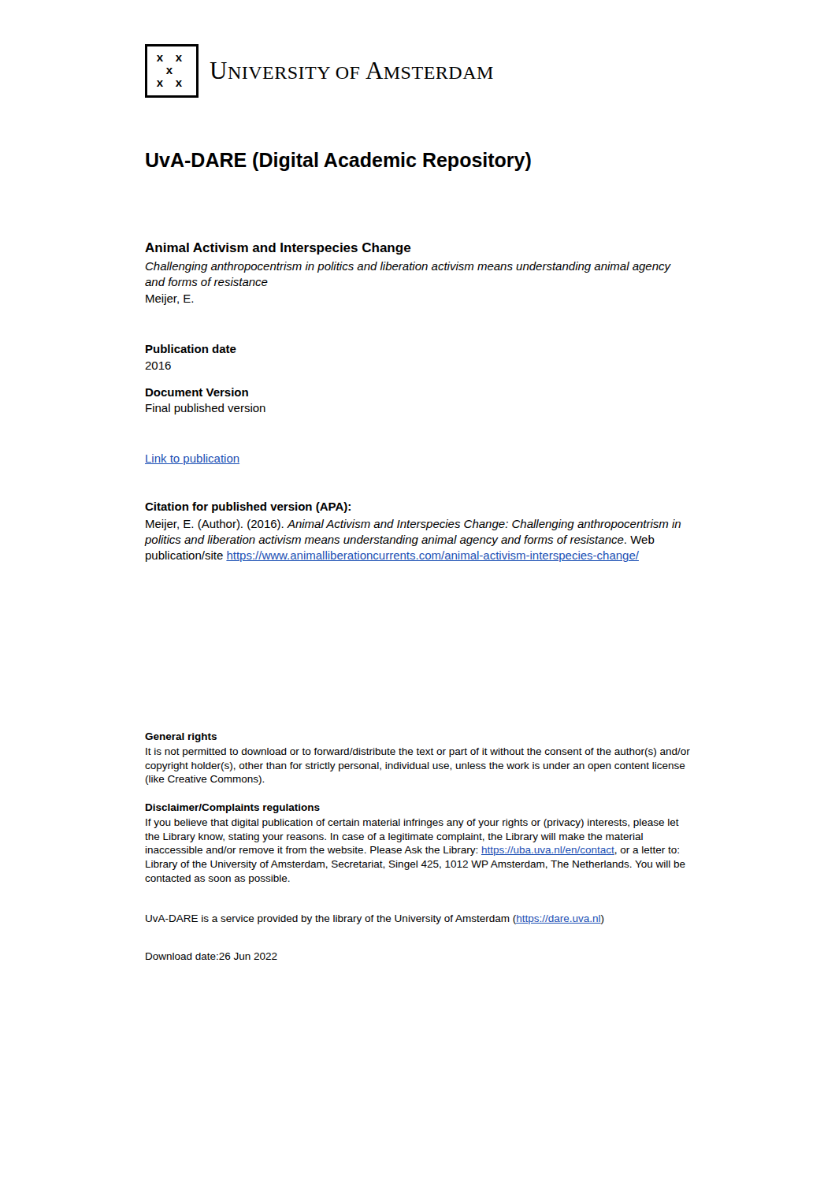x x x x x
UNIVERSITY OF AMSTERDAM
UvA-DARE (Digital Academic Repository)
Animal Activism and Interspecies Change
Challenging anthropocentrism in politics and liberation activism means understanding animal agency and forms of resistance
Meijer, E.
Publication date
2016
Document Version
Final published version
Link to publication
Citation for published version (APA):
Meijer, E. (Author). (2016). Animal Activism and Interspecies Change: Challenging anthropocentrism in politics and liberation activism means understanding animal agency and forms of resistance. Web publication/site https://www.animalliberationcurrents.com/animal-activism-interspecies-change/
General rights
It is not permitted to download or to forward/distribute the text or part of it without the consent of the author(s) and/or copyright holder(s), other than for strictly personal, individual use, unless the work is under an open content license (like Creative Commons).
Disclaimer/Complaints regulations
If you believe that digital publication of certain material infringes any of your rights or (privacy) interests, please let the Library know, stating your reasons. In case of a legitimate complaint, the Library will make the material inaccessible and/or remove it from the website. Please Ask the Library: https://uba.uva.nl/en/contact, or a letter to: Library of the University of Amsterdam, Secretariat, Singel 425, 1012 WP Amsterdam, The Netherlands. You will be contacted as soon as possible.
UvA-DARE is a service provided by the library of the University of Amsterdam (https://dare.uva.nl)
Download date:26 Jun 2022